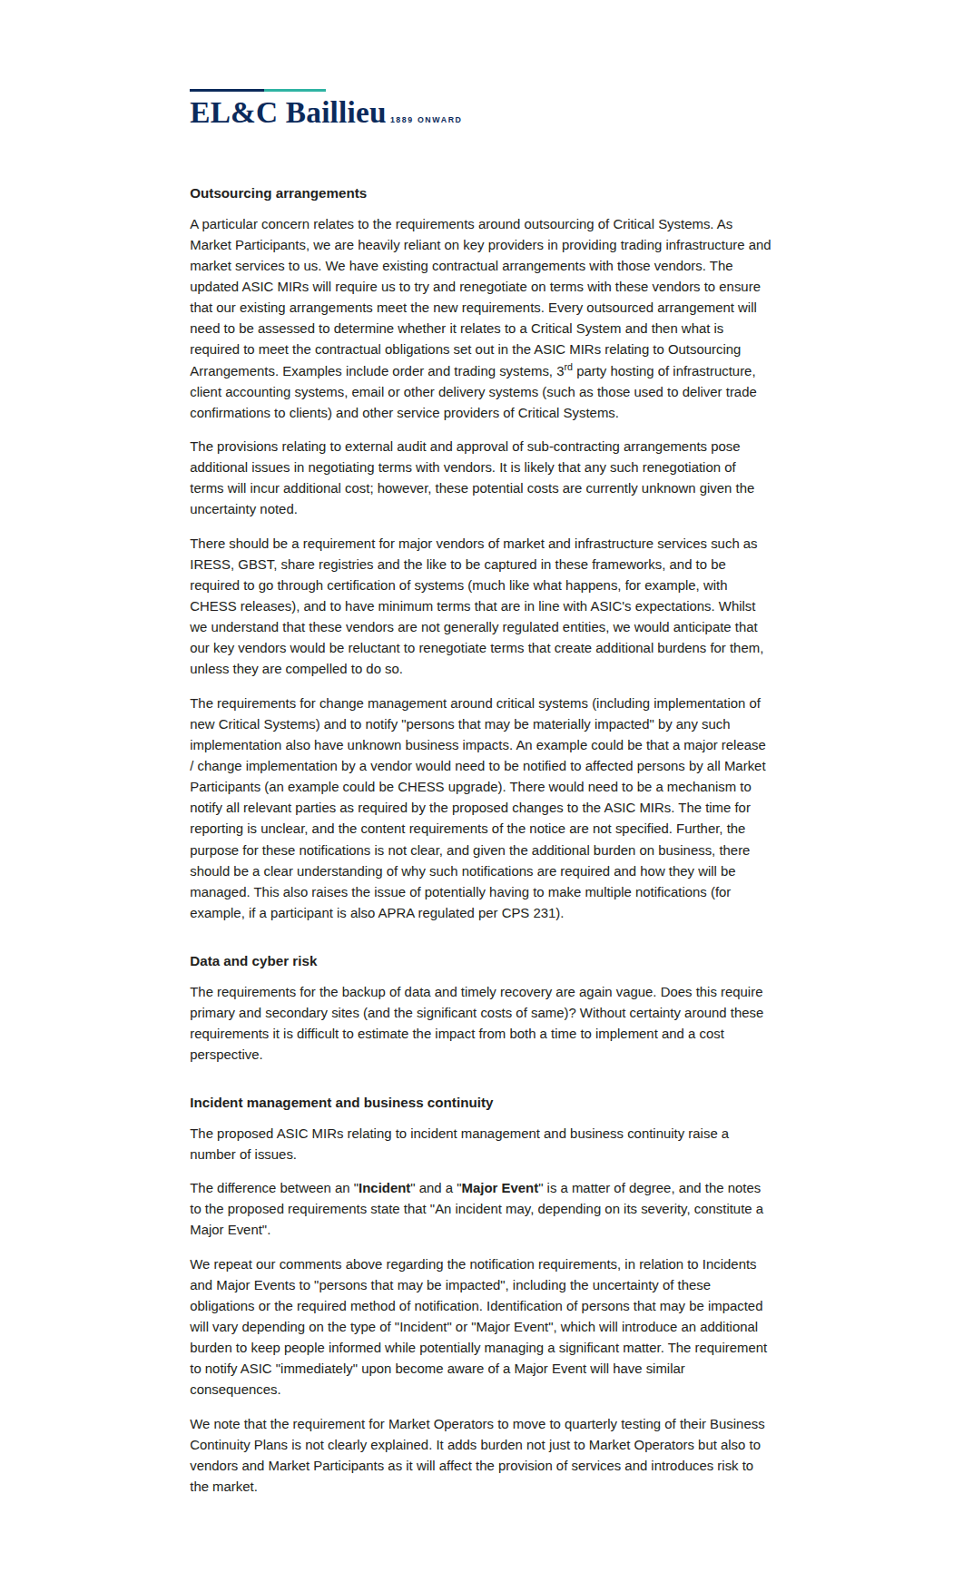EL&C Baillieu 1889 ONWARD
Outsourcing arrangements
A particular concern relates to the requirements around outsourcing of Critical Systems. As Market Participants, we are heavily reliant on key providers in providing trading infrastructure and market services to us. We have existing contractual arrangements with those vendors. The updated ASIC MIRs will require us to try and renegotiate on terms with these vendors to ensure that our existing arrangements meet the new requirements. Every outsourced arrangement will need to be assessed to determine whether it relates to a Critical System and then what is required to meet the contractual obligations set out in the ASIC MIRs relating to Outsourcing Arrangements. Examples include order and trading systems, 3rd party hosting of infrastructure, client accounting systems, email or other delivery systems (such as those used to deliver trade confirmations to clients) and other service providers of Critical Systems.
The provisions relating to external audit and approval of sub-contracting arrangements pose additional issues in negotiating terms with vendors. It is likely that any such renegotiation of terms will incur additional cost; however, these potential costs are currently unknown given the uncertainty noted.
There should be a requirement for major vendors of market and infrastructure services such as IRESS, GBST, share registries and the like to be captured in these frameworks, and to be required to go through certification of systems (much like what happens, for example, with CHESS releases), and to have minimum terms that are in line with ASIC's expectations. Whilst we understand that these vendors are not generally regulated entities, we would anticipate that our key vendors would be reluctant to renegotiate terms that create additional burdens for them, unless they are compelled to do so.
The requirements for change management around critical systems (including implementation of new Critical Systems) and to notify "persons that may be materially impacted" by any such implementation also have unknown business impacts. An example could be that a major release / change implementation by a vendor would need to be notified to affected persons by all Market Participants (an example could be CHESS upgrade). There would need to be a mechanism to notify all relevant parties as required by the proposed changes to the ASIC MIRs. The time for reporting is unclear, and the content requirements of the notice are not specified. Further, the purpose for these notifications is not clear, and given the additional burden on business, there should be a clear understanding of why such notifications are required and how they will be managed. This also raises the issue of potentially having to make multiple notifications (for example, if a participant is also APRA regulated per CPS 231).
Data and cyber risk
The requirements for the backup of data and timely recovery are again vague. Does this require primary and secondary sites (and the significant costs of same)? Without certainty around these requirements it is difficult to estimate the impact from both a time to implement and a cost perspective.
Incident management and business continuity
The proposed ASIC MIRs relating to incident management and business continuity raise a number of issues.
The difference between an "Incident" and a "Major Event" is a matter of degree, and the notes to the proposed requirements state that "An incident may, depending on its severity, constitute a Major Event".
We repeat our comments above regarding the notification requirements, in relation to Incidents and Major Events to "persons that may be impacted", including the uncertainty of these obligations or the required method of notification. Identification of persons that may be impacted will vary depending on the type of "Incident" or "Major Event", which will introduce an additional burden to keep people informed while potentially managing a significant matter. The requirement to notify ASIC "immediately" upon become aware of a Major Event will have similar consequences.
We note that the requirement for Market Operators to move to quarterly testing of their Business Continuity Plans is not clearly explained. It adds burden not just to Market Operators but also to vendors and Market Participants as it will affect the provision of services and introduces risk to the market.